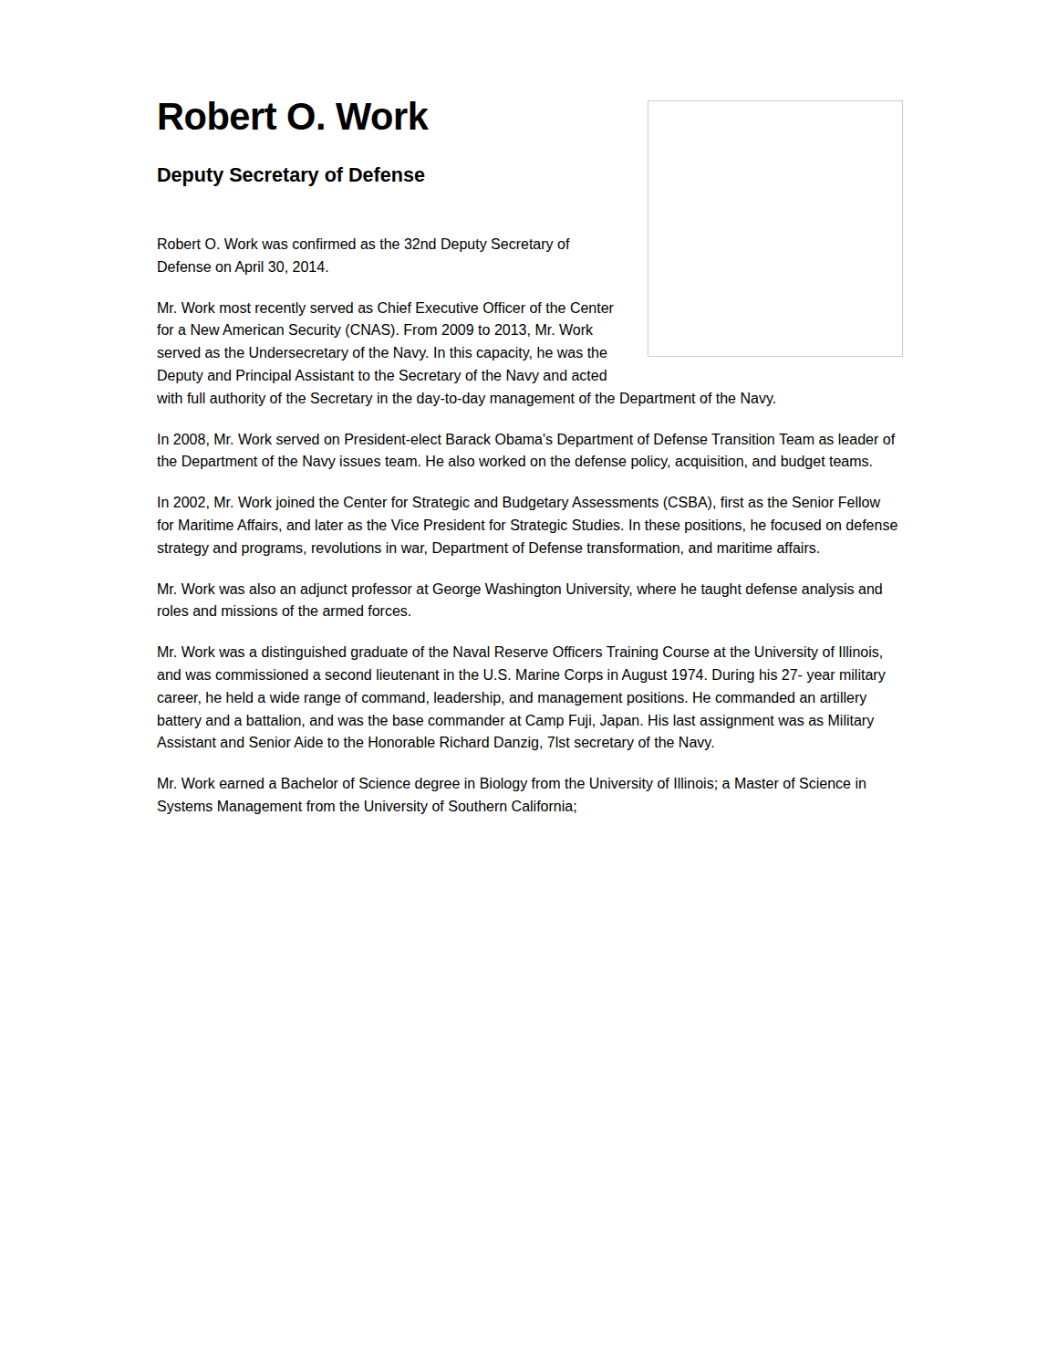Robert O. Work
Deputy Secretary of Defense
Robert O. Work was confirmed as the 32nd Deputy Secretary of Defense on April 30, 2014.
Mr. Work most recently served as Chief Executive Officer of the Center for a New American Security (CNAS). From 2009 to 2013, Mr. Work served as the Undersecretary of the Navy. In this capacity, he was the Deputy and Principal Assistant to the Secretary of the Navy and acted with full authority of the Secretary in the day-to-day management of the Department of the Navy.
In 2008, Mr. Work served on President-elect Barack Obama's Department of Defense Transition Team as leader of the Department of the Navy issues team. He also worked on the defense policy, acquisition, and budget teams.
In 2002, Mr. Work joined the Center for Strategic and Budgetary Assessments (CSBA), first as the Senior Fellow for Maritime Affairs, and later as the Vice President for Strategic Studies. In these positions, he focused on defense strategy and programs, revolutions in war, Department of Defense transformation, and maritime affairs.
Mr. Work was also an adjunct professor at George Washington University, where he taught defense analysis and roles and missions of the armed forces.
Mr. Work was a distinguished graduate of the Naval Reserve Officers Training Course at the University of Illinois, and was commissioned a second lieutenant in the U.S. Marine Corps in August 1974. During his 27- year military career, he held a wide range of command, leadership, and management positions. He commanded an artillery battery and a battalion, and was the base commander at Camp Fuji, Japan. His last assignment was as Military Assistant and Senior Aide to the Honorable Richard Danzig, 7lst secretary of the Navy.
Mr. Work earned a Bachelor of Science degree in Biology from the University of Illinois; a Master of Science in Systems Management from the University of Southern California;